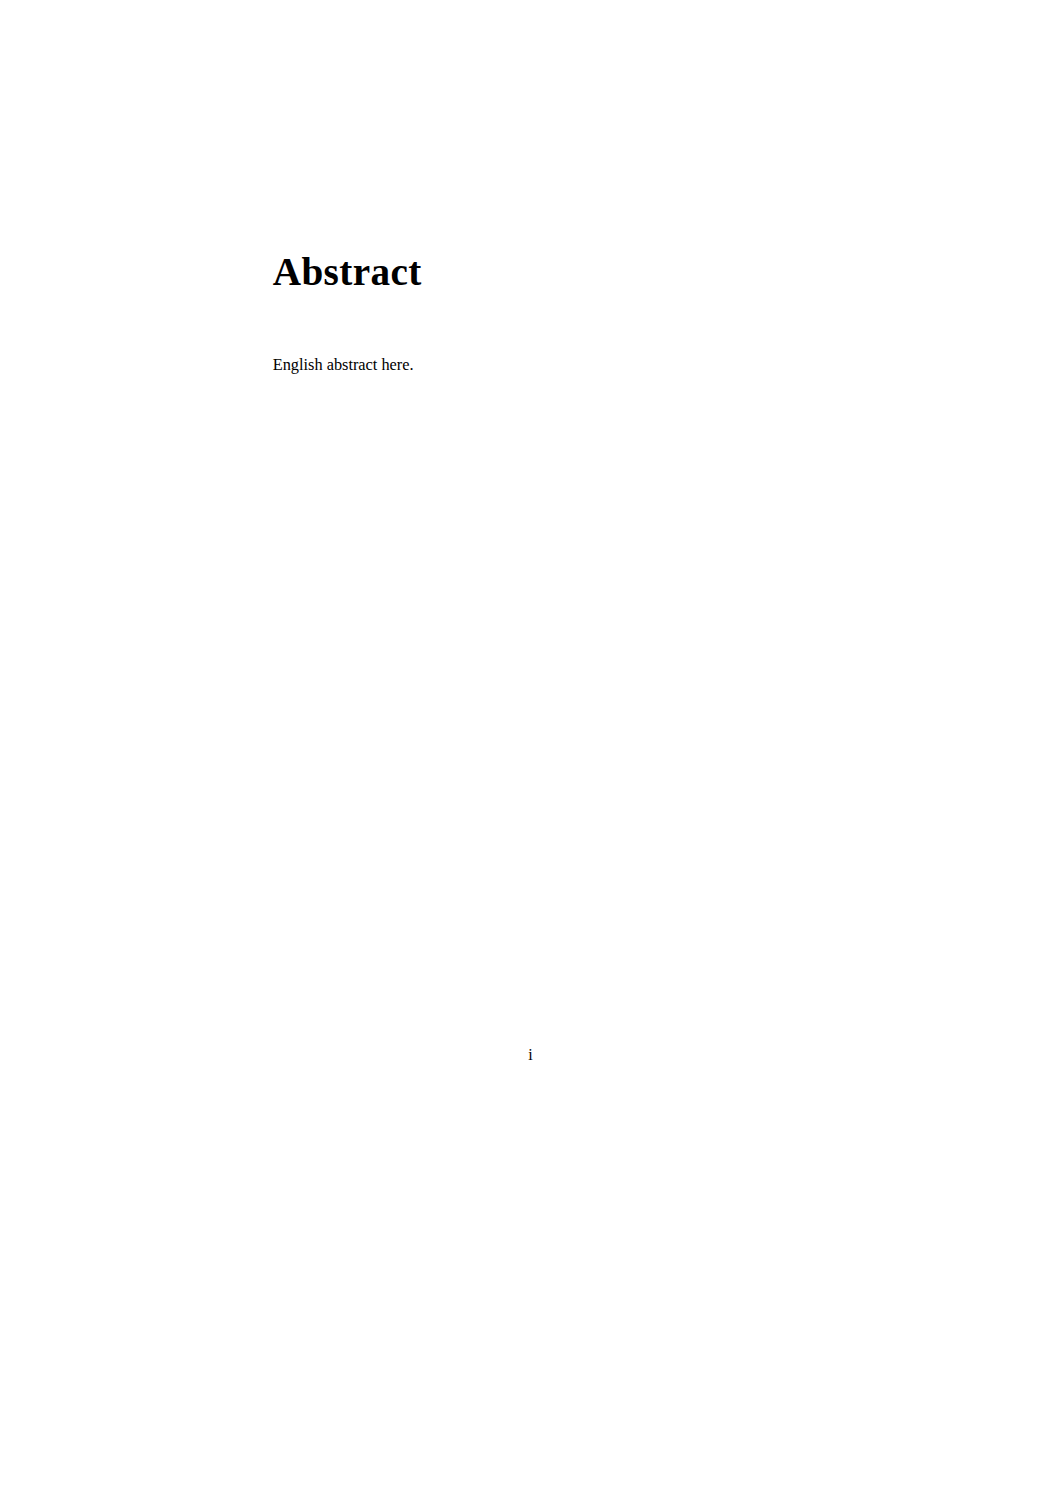Abstract
English abstract here.
i